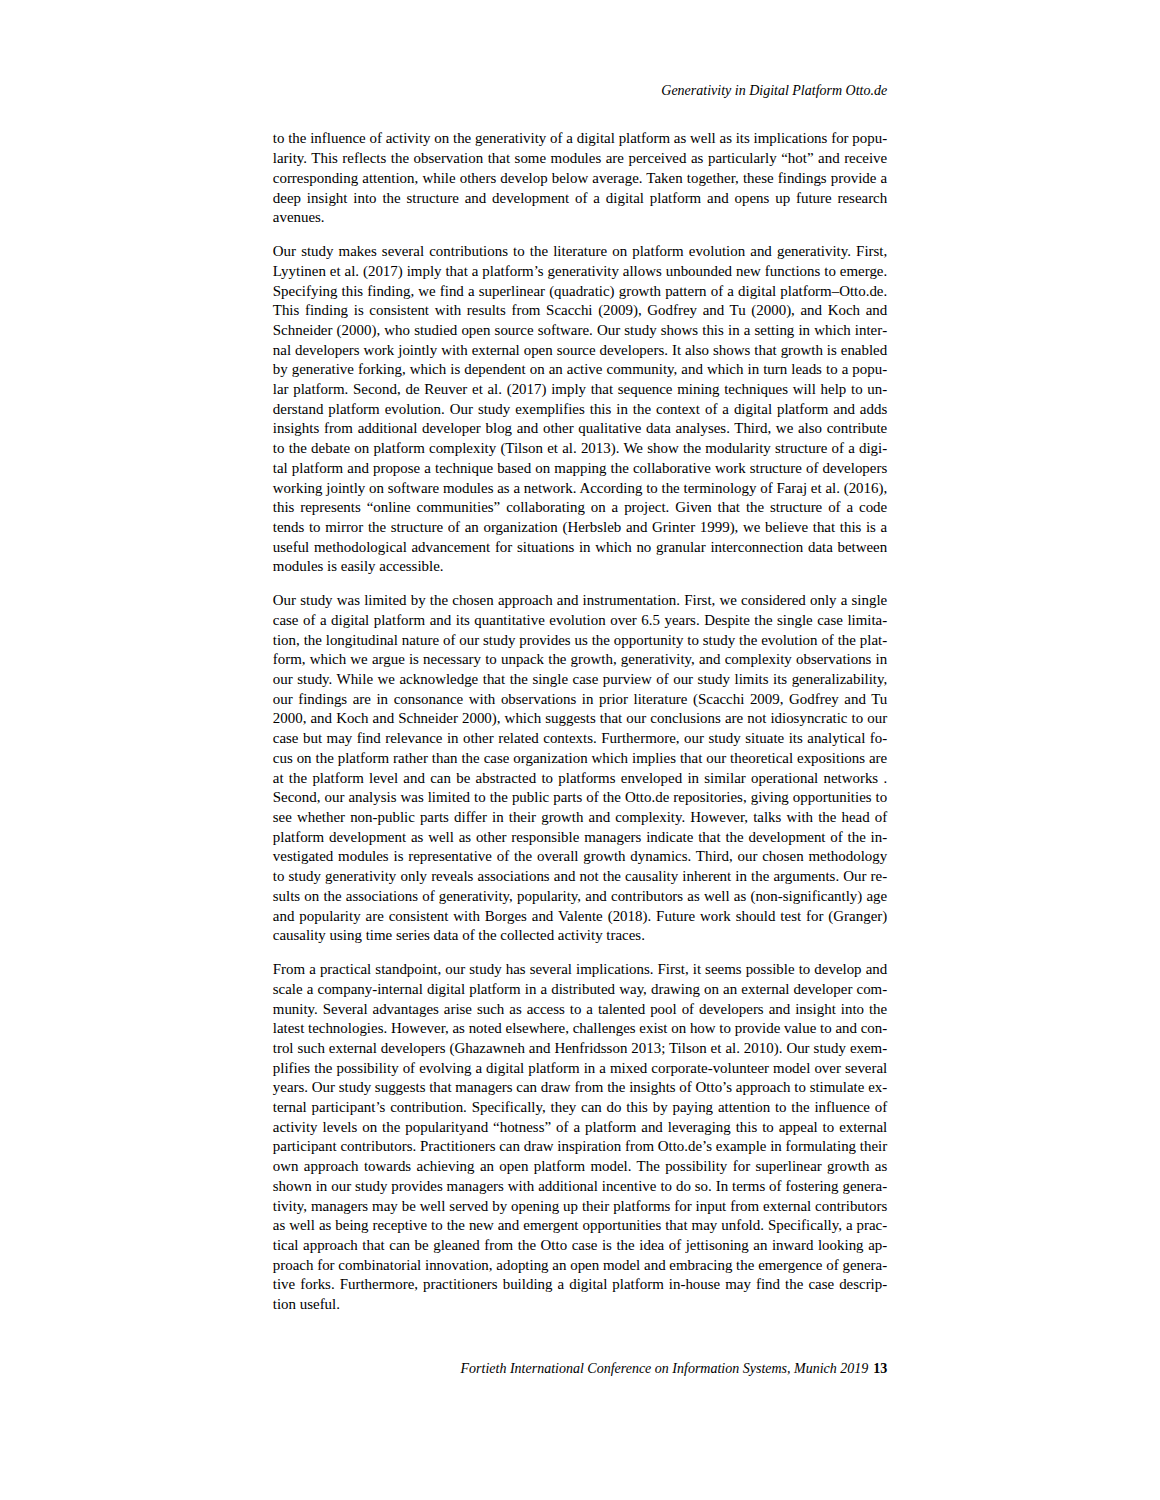Generativity in Digital Platform Otto.de
to the influence of activity on the generativity of a digital platform as well as its implications for popularity. This reflects the observation that some modules are perceived as particularly “hot” and receive corresponding attention, while others develop below average. Taken together, these findings provide a deep insight into the structure and development of a digital platform and opens up future research avenues.
Our study makes several contributions to the literature on platform evolution and generativity. First, Lyytinen et al. (2017) imply that a platform’s generativity allows unbounded new functions to emerge. Specifying this finding, we find a superlinear (quadratic) growth pattern of a digital platform–Otto.de. This finding is consistent with results from Scacchi (2009), Godfrey and Tu (2000), and Koch and Schneider (2000), who studied open source software. Our study shows this in a setting in which internal developers work jointly with external open source developers. It also shows that growth is enabled by generative forking, which is dependent on an active community, and which in turn leads to a popular platform. Second, de Reuver et al. (2017) imply that sequence mining techniques will help to understand platform evolution. Our study exemplifies this in the context of a digital platform and adds insights from additional developer blog and other qualitative data analyses. Third, we also contribute to the debate on platform complexity (Tilson et al. 2013). We show the modularity structure of a digital platform and propose a technique based on mapping the collaborative work structure of developers working jointly on software modules as a network. According to the terminology of Faraj et al. (2016), this represents “online communities” collaborating on a project. Given that the structure of a code tends to mirror the structure of an organization (Herbsleb and Grinter 1999), we believe that this is a useful methodological advancement for situations in which no granular interconnection data between modules is easily accessible.
Our study was limited by the chosen approach and instrumentation. First, we considered only a single case of a digital platform and its quantitative evolution over 6.5 years. Despite the single case limitation, the longitudinal nature of our study provides us the opportunity to study the evolution of the platform, which we argue is necessary to unpack the growth, generativity, and complexity observations in our study. While we acknowledge that the single case purview of our study limits its generalizability, our findings are in consonance with observations in prior literature (Scacchi 2009, Godfrey and Tu 2000, and Koch and Schneider 2000), which suggests that our conclusions are not idiosyncratic to our case but may find relevance in other related contexts. Furthermore, our study situate its analytical focus on the platform rather than the case organization which implies that our theoretical expositions are at the platform level and can be abstracted to platforms enveloped in similar operational networks . Second, our analysis was limited to the public parts of the Otto.de repositories, giving opportunities to see whether non-public parts differ in their growth and complexity. However, talks with the head of platform development as well as other responsible managers indicate that the development of the investigated modules is representative of the overall growth dynamics. Third, our chosen methodology to study generativity only reveals associations and not the causality inherent in the arguments. Our results on the associations of generativity, popularity, and contributors as well as (non-significantly) age and popularity are consistent with Borges and Valente (2018). Future work should test for (Granger) causality using time series data of the collected activity traces.
From a practical standpoint, our study has several implications. First, it seems possible to develop and scale a company-internal digital platform in a distributed way, drawing on an external developer community. Several advantages arise such as access to a talented pool of developers and insight into the latest technologies. However, as noted elsewhere, challenges exist on how to provide value to and control such external developers (Ghazawneh and Henfridsson 2013; Tilson et al. 2010). Our study exemplifies the possibility of evolving a digital platform in a mixed corporate-volunteer model over several years. Our study suggests that managers can draw from the insights of Otto’s approach to stimulate external participant’s contribution. Specifically, they can do this by paying attention to the influence of activity levels on the popularityand “hotness” of a platform and leveraging this to appeal to external participant contributors. Practitioners can draw inspiration from Otto.de’s example in formulating their own approach towards achieving an open platform model. The possibility for superlinear growth as shown in our study provides managers with additional incentive to do so. In terms of fostering generativity, managers may be well served by opening up their platforms for input from external contributors as well as being receptive to the new and emergent opportunities that may unfold. Specifically, a practical approach that can be gleaned from the Otto case is the idea of jettisoning an inward looking approach for combinatorial innovation, adopting an open model and embracing the emergence of generative forks. Furthermore, practitioners building a digital platform in-house may find the case description useful.
Fortieth International Conference on Information Systems, Munich 201913